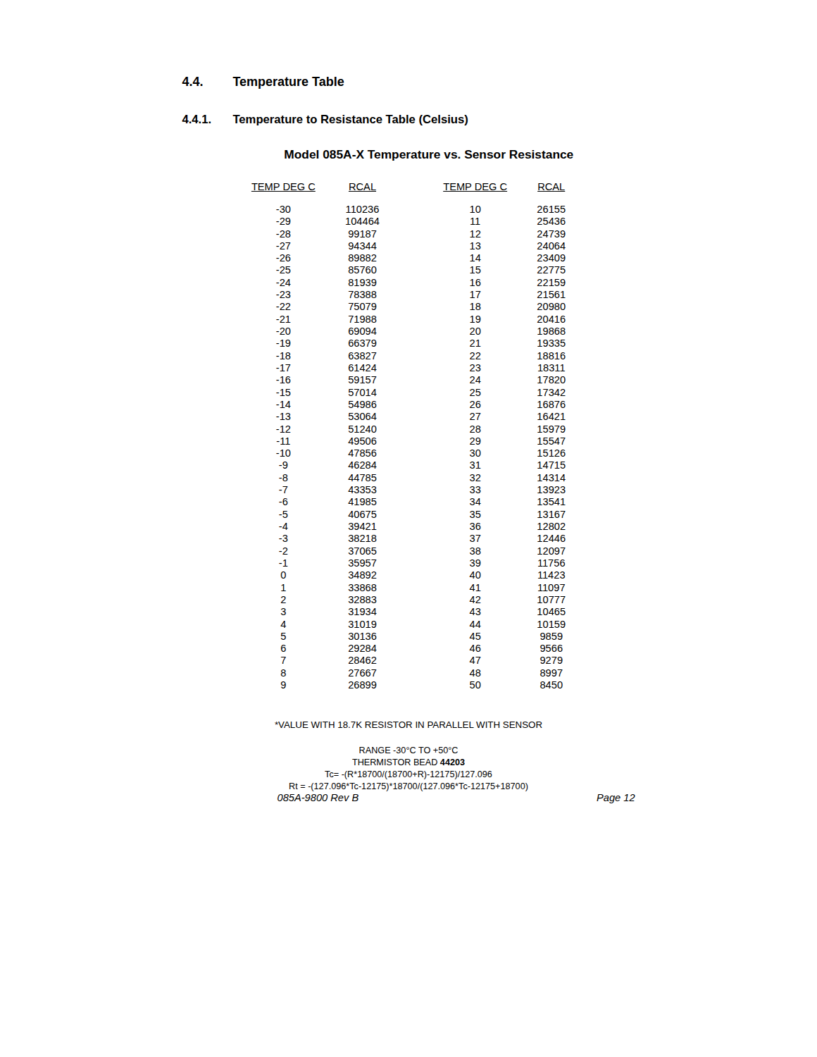4.4. Temperature Table
4.4.1. Temperature to Resistance Table (Celsius)
Model 085A-X Temperature vs. Sensor Resistance
| TEMP DEG C | RCAL | | TEMP DEG C | RCAL |
| --- | --- | --- | --- | --- |
| -30 | 110236 | | 10 | 26155 |
| -29 | 104464 | | 11 | 25436 |
| -28 | 99187 | | 12 | 24739 |
| -27 | 94344 | | 13 | 24064 |
| -26 | 89882 | | 14 | 23409 |
| -25 | 85760 | | 15 | 22775 |
| -24 | 81939 | | 16 | 22159 |
| -23 | 78388 | | 17 | 21561 |
| -22 | 75079 | | 18 | 20980 |
| -21 | 71988 | | 19 | 20416 |
| -20 | 69094 | | 20 | 19868 |
| -19 | 66379 | | 21 | 19335 |
| -18 | 63827 | | 22 | 18816 |
| -17 | 61424 | | 23 | 18311 |
| -16 | 59157 | | 24 | 17820 |
| -15 | 57014 | | 25 | 17342 |
| -14 | 54986 | | 26 | 16876 |
| -13 | 53064 | | 27 | 16421 |
| -12 | 51240 | | 28 | 15979 |
| -11 | 49506 | | 29 | 15547 |
| -10 | 47856 | | 30 | 15126 |
| -9 | 46284 | | 31 | 14715 |
| -8 | 44785 | | 32 | 14314 |
| -7 | 43353 | | 33 | 13923 |
| -6 | 41985 | | 34 | 13541 |
| -5 | 40675 | | 35 | 13167 |
| -4 | 39421 | | 36 | 12802 |
| -3 | 38218 | | 37 | 12446 |
| -2 | 37065 | | 38 | 12097 |
| -1 | 35957 | | 39 | 11756 |
| 0 | 34892 | | 40 | 11423 |
| 1 | 33868 | | 41 | 11097 |
| 2 | 32883 | | 42 | 10777 |
| 3 | 31934 | | 43 | 10465 |
| 4 | 31019 | | 44 | 10159 |
| 5 | 30136 | | 45 | 9859 |
| 6 | 29284 | | 46 | 9566 |
| 7 | 28462 | | 47 | 9279 |
| 8 | 27667 | | 48 | 8997 |
| 9 | 26899 | | 50 | 8450 |
*VALUE WITH 18.7K RESISTOR IN PARALLEL WITH SENSOR
RANGE -30°C TO +50°C
THERMISTOR BEAD 44203
Tc= -(R*18700/(18700+R)-12175)/127.096
Rt = -(127.096*Tc-12175)*18700/(127.096*Tc-12175+18700)
085A-9800 Rev B Page 12